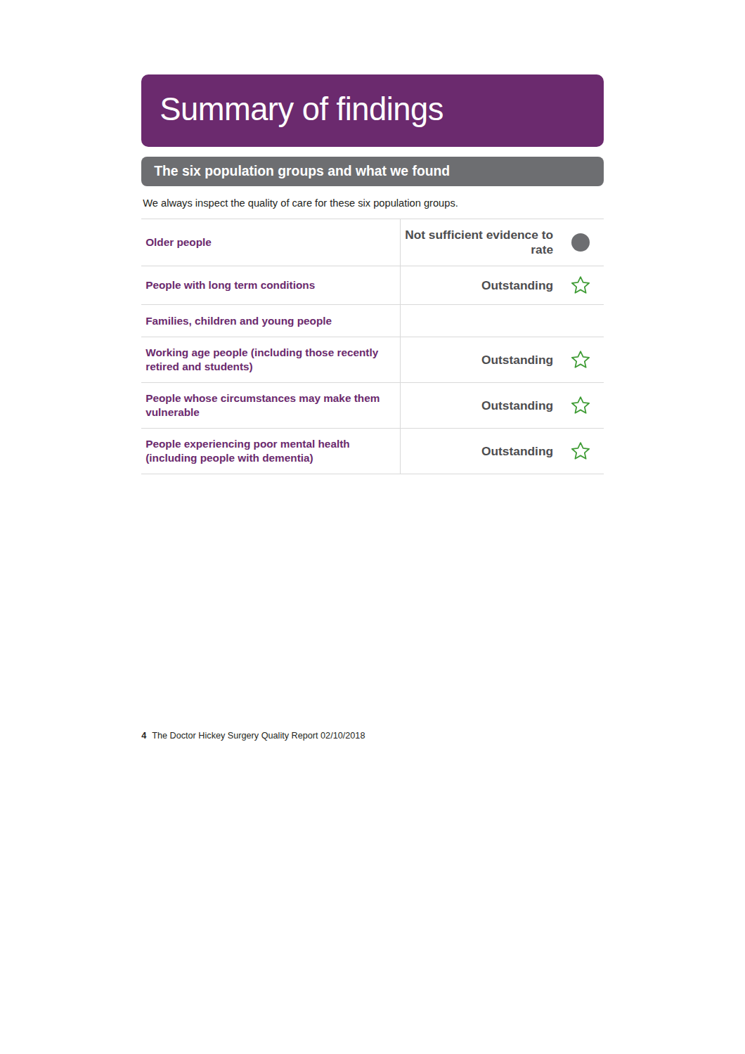Summary of findings
The six population groups and what we found
We always inspect the quality of care for these six population groups.
| Older people | Not sufficient evidence to rate | |
| People with long term conditions | Outstanding | |
| Families, children and young people | | |
| Working age people (including those recently retired and students) | Outstanding | |
| People whose circumstances may make them vulnerable | Outstanding | |
| People experiencing poor mental health (including people with dementia) | Outstanding | |
4 The Doctor Hickey Surgery Quality Report 02/10/2018